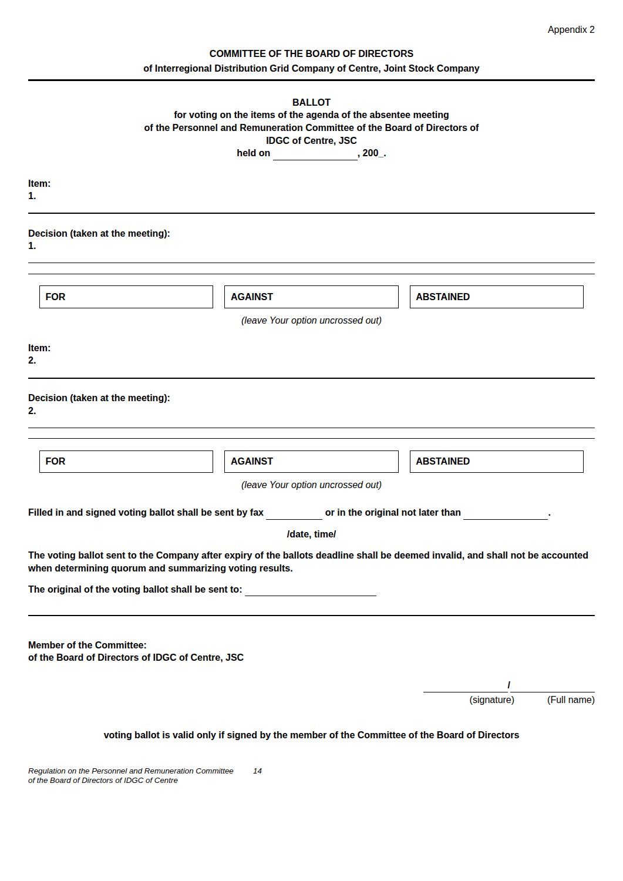Appendix 2
COMMITTEE OF THE BOARD OF DIRECTORS
of Interregional Distribution Grid Company of Centre, Joint Stock Company
BALLOT
for voting on the items of the agenda of the absentee meeting
of the Personnel and Remuneration Committee of the Board of Directors of
IDGC of Centre, JSC
held on , 200_.
Item:
1.
Decision (taken at the meeting):
1.
| FOR | AGAINST | ABSTAINED |
(leave Your option uncrossed out)
Item:
2.
Decision (taken at the meeting):
2.
| FOR | AGAINST | ABSTAINED |
(leave Your option uncrossed out)
Filled in and signed voting ballot shall be sent by fax or in the original not later than .
/date, time/
The voting ballot sent to the Company after expiry of the ballots deadline shall be deemed invalid, and shall not be accounted when determining quorum and summarizing voting results.
The original of the voting ballot shall be sent to:
Member of the Committee:
of the Board of Directors of IDGC of Centre, JSC
/
(signature) (Full name)
voting ballot is valid only if signed by the member of the Committee of the Board of Directors
Regulation on the Personnel and Remuneration Committee14
of the Board of Directors of IDGC of Centre